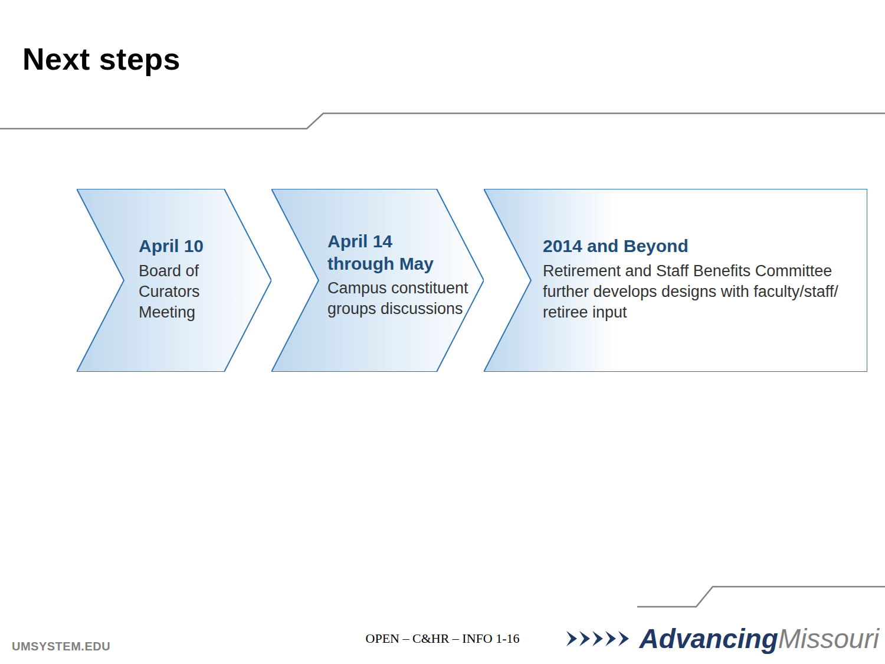Next steps
April 10
Board of Curators Meeting
April 14
through May
Campus constituent groups discussions
2014 and Beyond
Retirement and Staff Benefits Committee further develops designs with faculty/staff/ retiree input
UMSYSTEM.EDU
OPEN – C&HR – INFO 1-16
AdvancingMissouri